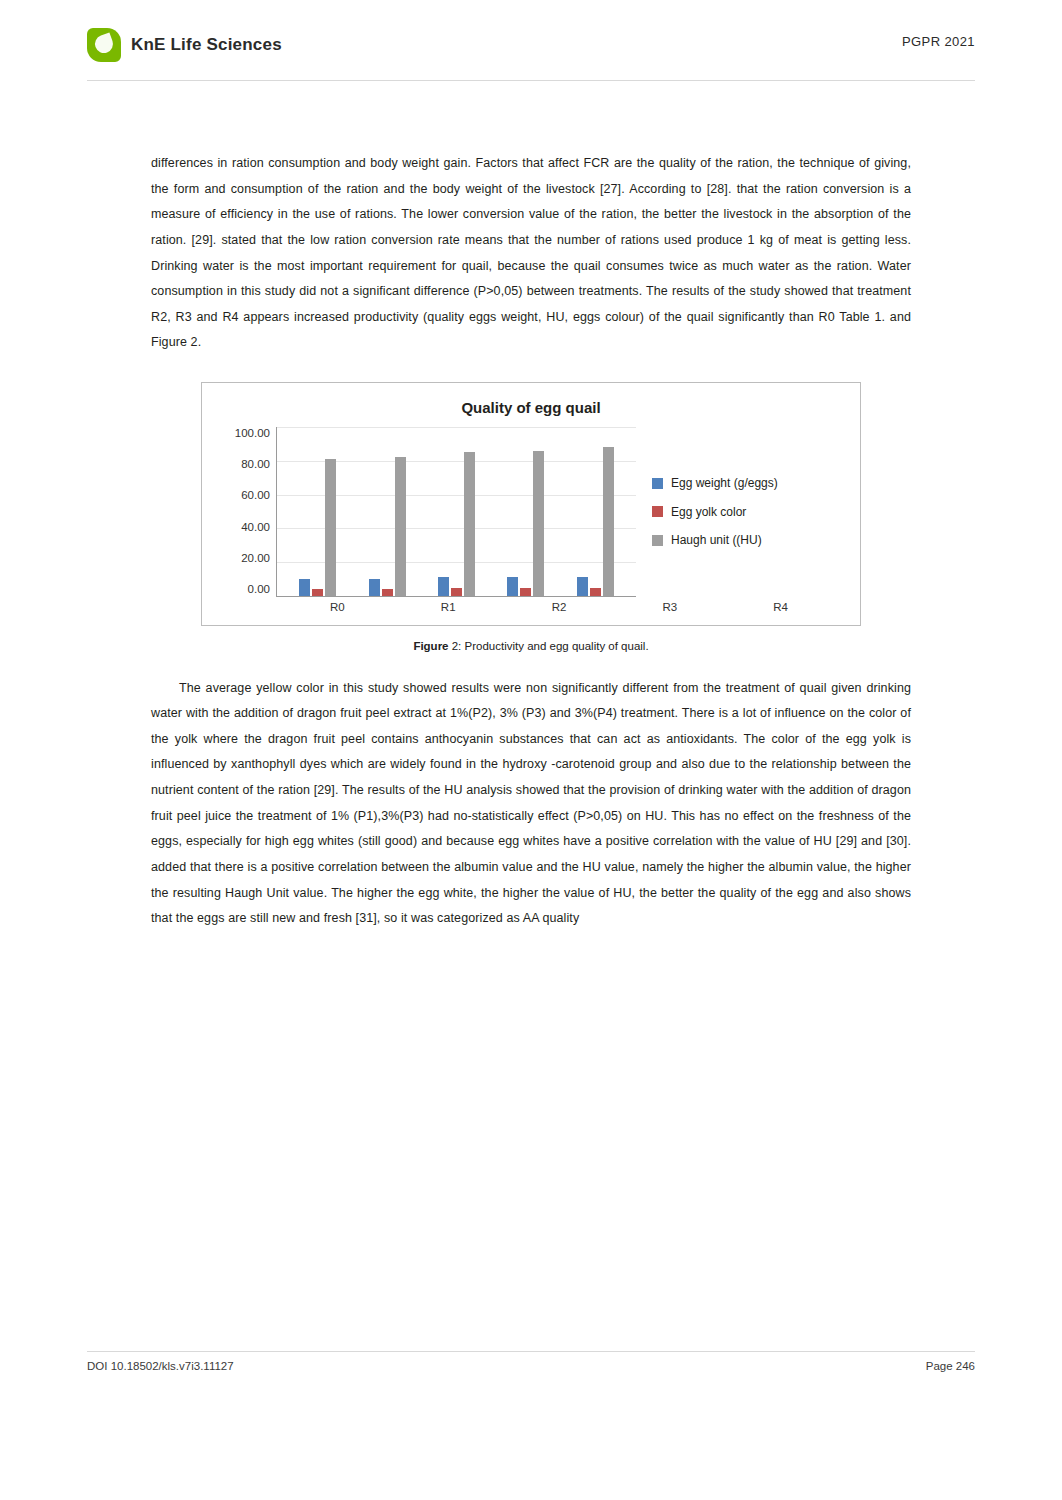KnE Life Sciences
PGPR 2021
differences in ration consumption and body weight gain. Factors that affect FCR are the quality of the ration, the technique of giving, the form and consumption of the ration and the body weight of the livestock [27]. According to [28]. that the ration conversion is a measure of efficiency in the use of rations. The lower conversion value of the ration, the better the livestock in the absorption of the ration. [29]. stated that the low ration conversion rate means that the number of rations used produce 1 kg of meat is getting less. Drinking water is the most important requirement for quail, because the quail consumes twice as much water as the ration. Water consumption in this study did not a significant difference (P>0,05) between treatments. The results of the study showed that treatment R2, R3 and R4 appears increased productivity (quality eggs weight, HU, eggs colour) of the quail significantly than R0 Table 1. and Figure 2.
Quality of egg quail
100.00
80.00
60.00
40.00
20.00
0.00
Egg weight (g/eggs)
Egg yolk color
Haugh unit ((HU)
R0
R1
R2
R3
R4
Figure 2: Productivity and egg quality of quail.
The average yellow color in this study showed results were non significantly different from the treatment of quail given drinking water with the addition of dragon fruit peel extract at 1%(P2), 3% (P3) and 3%(P4) treatment. There is a lot of influence on the color of the yolk where the dragon fruit peel contains anthocyanin substances that can act as antioxidants. The color of the egg yolk is influenced by xanthophyll dyes which are widely found in the hydroxy -carotenoid group and also due to the relationship between the nutrient content of the ration [29]. The results of the HU analysis showed that the provision of drinking water with the addition of dragon fruit peel juice the treatment of 1% (P1),3%(P3) had no-statistically effect (P>0,05) on HU. This has no effect on the freshness of the eggs, especially for high egg whites (still good) and because egg whites have a positive correlation with the value of HU [29] and [30]. added that there is a positive correlation between the albumin value and the HU value, namely the higher the albumin value, the higher the resulting Haugh Unit value. The higher the egg white, the higher the value of HU, the better the quality of the egg and also shows that the eggs are still new and fresh [31], so it was categorized as AA quality
DOI 10.18502/kls.v7i3.11127
Page 246